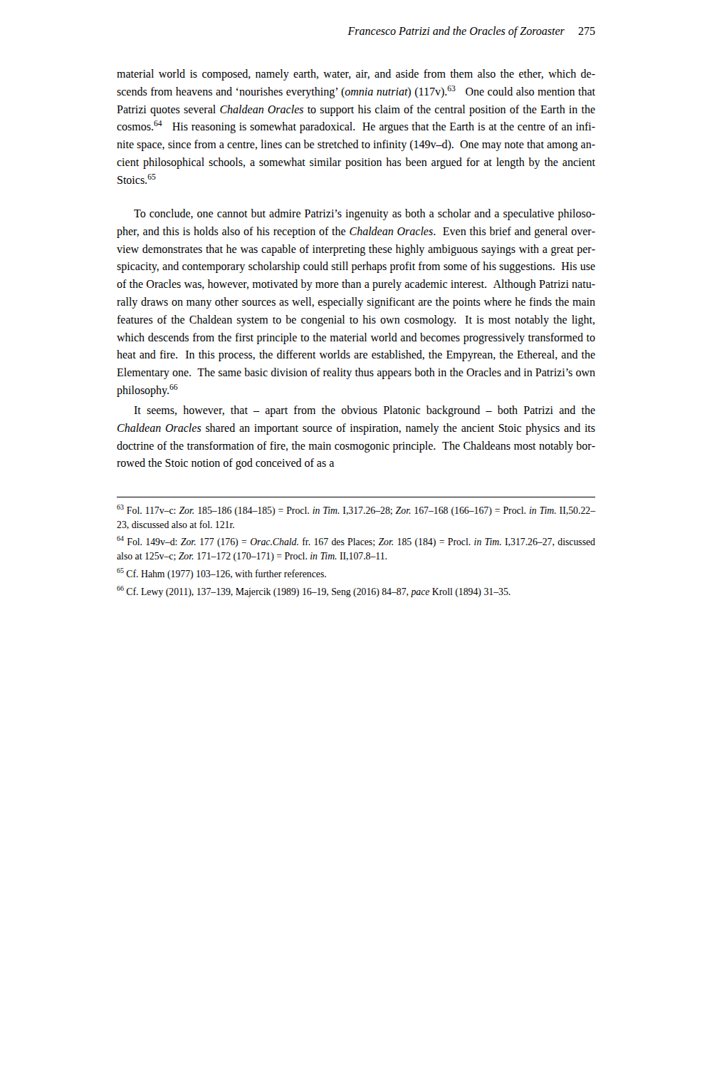Francesco Patrizi and the Oracles of Zoroaster 275
material world is composed, namely earth, water, air, and aside from them also the ether, which descends from heavens and ‘nourishes everything’ (omnia nutriat) (117v).63 One could also mention that Patrizi quotes several Chaldean Oracles to support his claim of the central position of the Earth in the cosmos.64 His reasoning is somewhat paradoxical. He argues that the Earth is at the centre of an infinite space, since from a centre, lines can be stretched to infinity (149v–d). One may note that among ancient philosophical schools, a somewhat similar position has been argued for at length by the ancient Stoics.65
To conclude, one cannot but admire Patrizi’s ingenuity as both a scholar and a speculative philosopher, and this is holds also of his reception of the Chaldean Oracles. Even this brief and general overview demonstrates that he was capable of interpreting these highly ambiguous sayings with a great perspicacity, and contemporary scholarship could still perhaps profit from some of his suggestions. His use of the Oracles was, however, motivated by more than a purely academic interest. Although Patrizi naturally draws on many other sources as well, especially significant are the points where he finds the main features of the Chaldean system to be congenial to his own cosmology. It is most notably the light, which descends from the first principle to the material world and becomes progressively transformed to heat and fire. In this process, the different worlds are established, the Empyrean, the Ethereal, and the Elementary one. The same basic division of reality thus appears both in the Oracles and in Patrizi’s own philosophy.66
It seems, however, that – apart from the obvious Platonic background – both Patrizi and the Chaldean Oracles shared an important source of inspiration, namely the ancient Stoic physics and its doctrine of the transformation of fire, the main cosmogonic principle. The Chaldeans most notably borrowed the Stoic notion of god conceived of as a
63 Fol. 117v–c: Zor. 185–186 (184–185) = Procl. in Tim. I,317.26–28; Zor. 167–168 (166–167) = Procl. in Tim. II,50.22–23, discussed also at fol. 121r.
64 Fol. 149v–d: Zor. 177 (176) = Orac.Chald. fr. 167 des Places; Zor. 185 (184) = Procl. in Tim. I,317.26–27, discussed also at 125v–c; Zor. 171–172 (170–171) = Procl. in Tim. II,107.8–11.
65 Cf. Hahm (1977) 103–126, with further references.
66 Cf. Lewy (2011), 137–139, Majercik (1989) 16–19, Seng (2016) 84–87, pace Kroll (1894) 31–35.